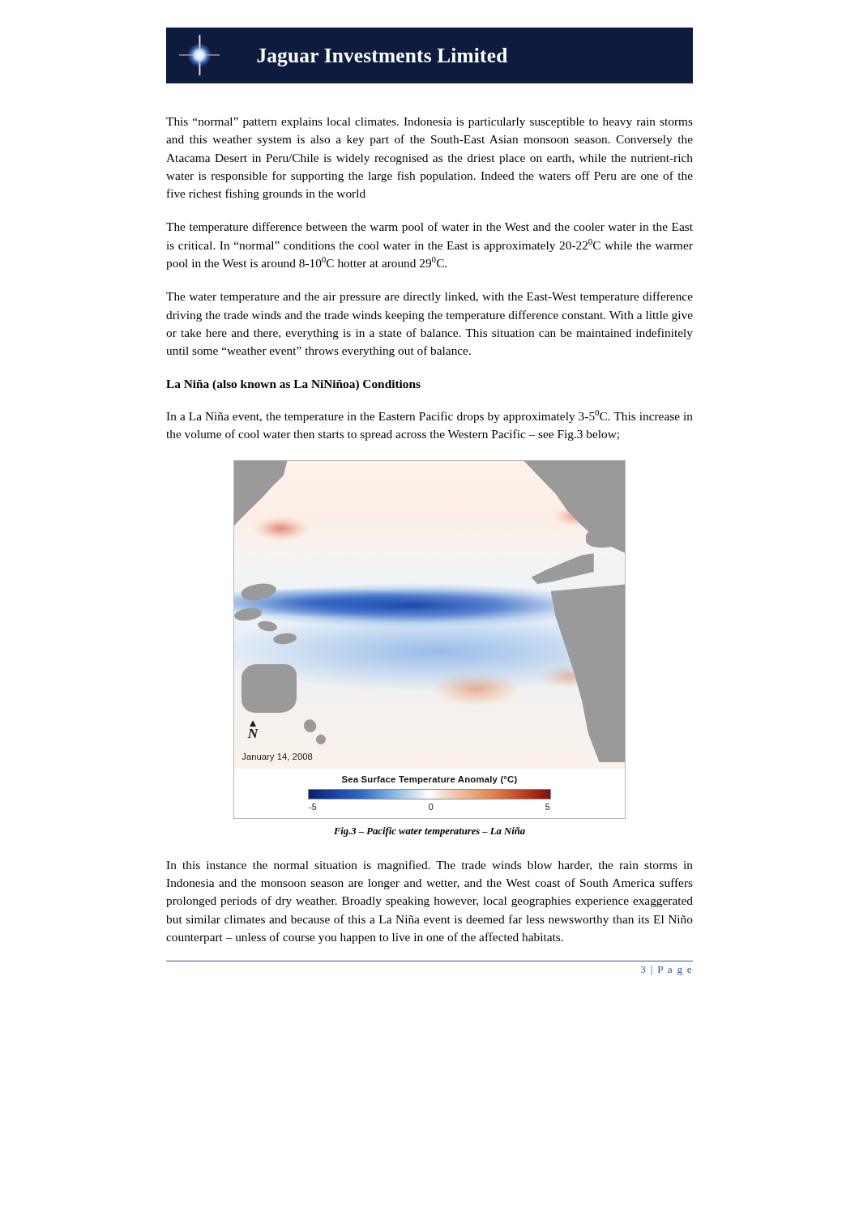Jaguar Investments Limited
This “normal” pattern explains local climates. Indonesia is particularly susceptible to heavy rain storms and this weather system is also a key part of the South-East Asian monsoon season. Conversely the Atacama Desert in Peru/Chile is widely recognised as the driest place on earth, while the nutrient-rich water is responsible for supporting the large fish population. Indeed the waters off Peru are one of the five richest fishing grounds in the world
The temperature difference between the warm pool of water in the West and the cooler water in the East is critical. In “normal” conditions the cool water in the East is approximately 20-220C while the warmer pool in the West is around 8-100C hotter at around 290C.
The water temperature and the air pressure are directly linked, with the East-West temperature difference driving the trade winds and the trade winds keeping the temperature difference constant. With a little give or take here and there, everything is in a state of balance. This situation can be maintained indefinitely until some “weather event” throws everything out of balance.
La Niña (also known as La NiNiñoa) Conditions
In a La Niña event, the temperature in the Eastern Pacific drops by approximately 3-50C. This increase in the volume of cool water then starts to spread across the Western Pacific – see Fig.3 below;
▲ N
January 14, 2008
Sea Surface Temperature Anomaly (°C)
-5 0 5
Fig.3 – Pacific water temperatures – La Niña
In this instance the normal situation is magnified. The trade winds blow harder, the rain storms in Indonesia and the monsoon season are longer and wetter, and the West coast of South America suffers prolonged periods of dry weather. Broadly speaking however, local geographies experience exaggerated but similar climates and because of this a La Niña event is deemed far less newsworthy than its El Niño counterpart – unless of course you happen to live in one of the affected habitats.
3 | P a g e